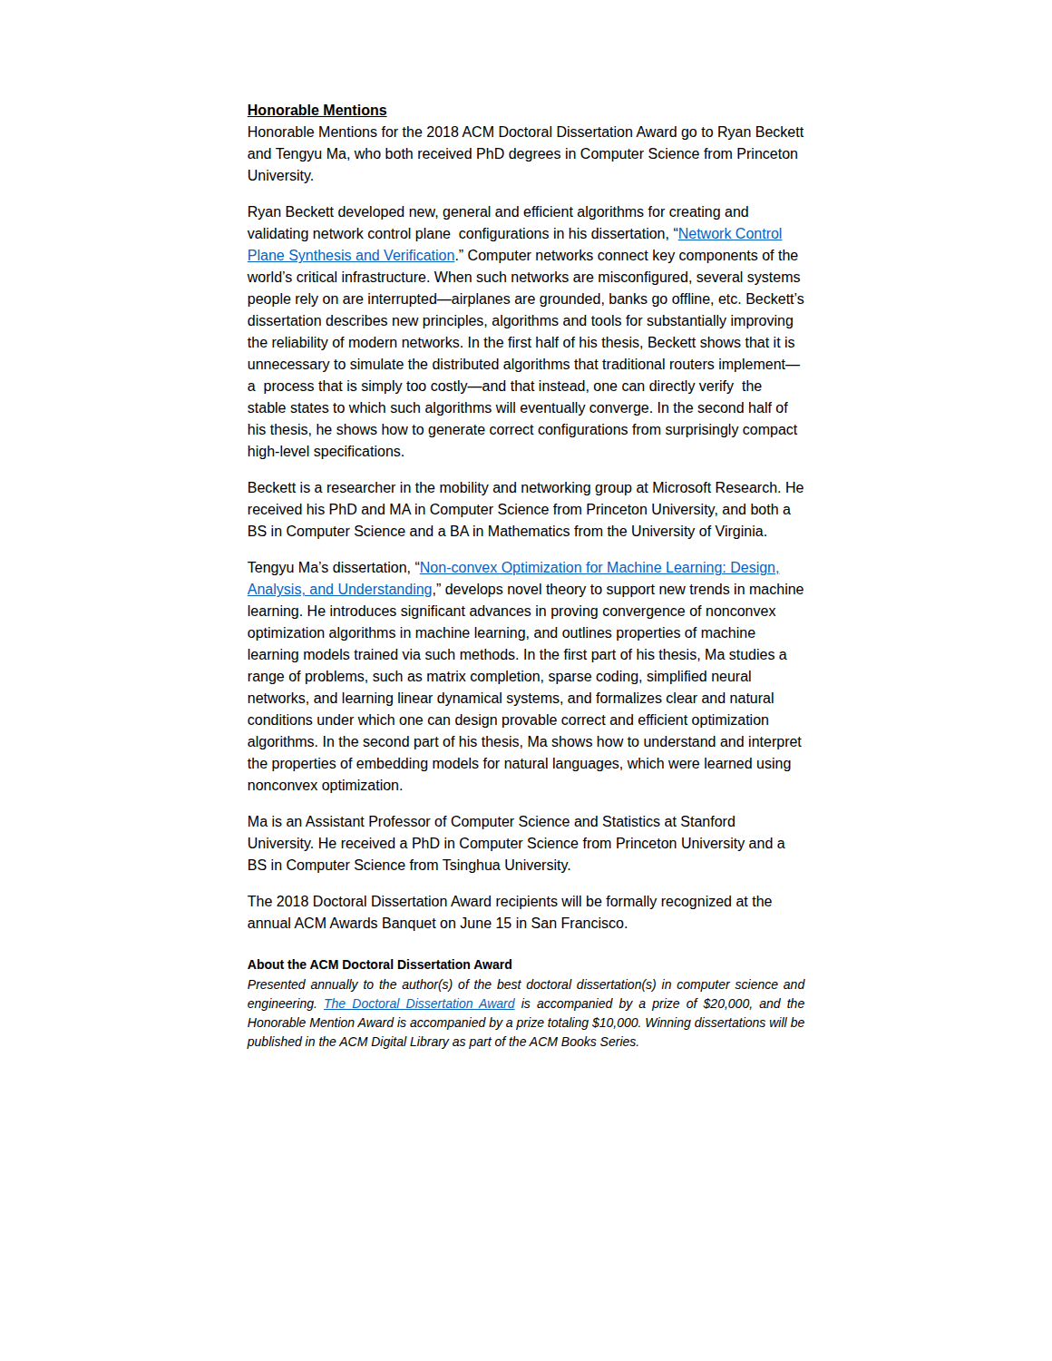Honorable Mentions
Honorable Mentions for the 2018 ACM Doctoral Dissertation Award go to Ryan Beckett and Tengyu Ma, who both received PhD degrees in Computer Science from Princeton University.
Ryan Beckett developed new, general and efficient algorithms for creating and validating network control plane configurations in his dissertation, “Network Control Plane Synthesis and Verification.” Computer networks connect key components of the world’s critical infrastructure. When such networks are misconfigured, several systems people rely on are interrupted—airplanes are grounded, banks go offline, etc. Beckett’s dissertation describes new principles, algorithms and tools for substantially improving the reliability of modern networks. In the first half of his thesis, Beckett shows that it is unnecessary to simulate the distributed algorithms that traditional routers implement—a process that is simply too costly—and that instead, one can directly verify the stable states to which such algorithms will eventually converge. In the second half of his thesis, he shows how to generate correct configurations from surprisingly compact high-level specifications.
Beckett is a researcher in the mobility and networking group at Microsoft Research. He received his PhD and MA in Computer Science from Princeton University, and both a BS in Computer Science and a BA in Mathematics from the University of Virginia.
Tengyu Ma’s dissertation, “Non-convex Optimization for Machine Learning: Design, Analysis, and Understanding,” develops novel theory to support new trends in machine learning. He introduces significant advances in proving convergence of nonconvex optimization algorithms in machine learning, and outlines properties of machine learning models trained via such methods. In the first part of his thesis, Ma studies a range of problems, such as matrix completion, sparse coding, simplified neural networks, and learning linear dynamical systems, and formalizes clear and natural conditions under which one can design provable correct and efficient optimization algorithms. In the second part of his thesis, Ma shows how to understand and interpret the properties of embedding models for natural languages, which were learned using nonconvex optimization.
Ma is an Assistant Professor of Computer Science and Statistics at Stanford University. He received a PhD in Computer Science from Princeton University and a BS in Computer Science from Tsinghua University.
The 2018 Doctoral Dissertation Award recipients will be formally recognized at the annual ACM Awards Banquet on June 15 in San Francisco.
About the ACM Doctoral Dissertation Award
Presented annually to the author(s) of the best doctoral dissertation(s) in computer science and engineering. The Doctoral Dissertation Award is accompanied by a prize of $20,000, and the Honorable Mention Award is accompanied by a prize totaling $10,000. Winning dissertations will be published in the ACM Digital Library as part of the ACM Books Series.